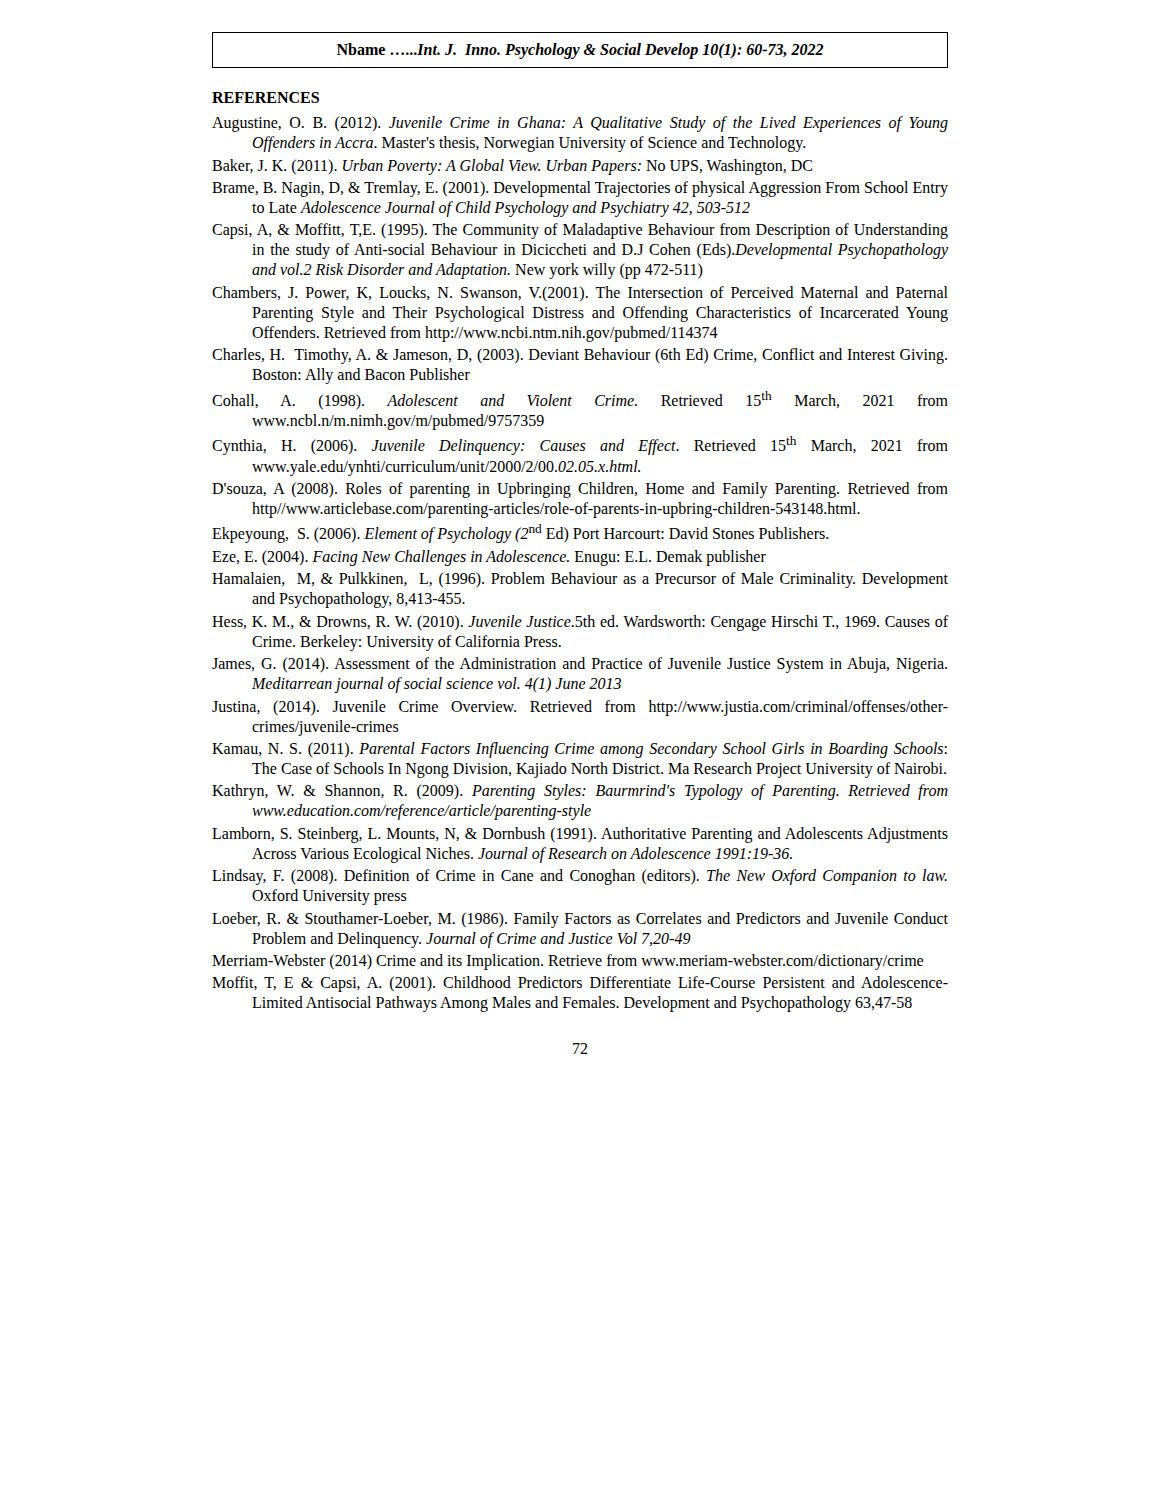Nbame …...Int. J. Inno. Psychology & Social Develop 10(1): 60-73, 2022
References
Augustine, O. B. (2012). Juvenile Crime in Ghana: A Qualitative Study of the Lived Experiences of Young Offenders in Accra. Master's thesis, Norwegian University of Science and Technology.
Baker, J. K. (2011). Urban Poverty: A Global View. Urban Papers: No UPS, Washington, DC
Brame, B. Nagin, D, & Tremlay, E. (2001). Developmental Trajectories of physical Aggression From School Entry to Late Adolescence Journal of Child Psychology and Psychiatry 42, 503-512
Capsi, A, & Moffitt, T,E. (1995). The Community of Maladaptive Behaviour from Description of Understanding in the study of Anti-social Behaviour in Diciccheti and D.J Cohen (Eds).Developmental Psychopathology and vol.2 Risk Disorder and Adaptation. New york willy (pp 472-511)
Chambers, J. Power, K, Loucks, N. Swanson, V.(2001). The Intersection of Perceived Maternal and Paternal Parenting Style and Their Psychological Distress and Offending Characteristics of Incarcerated Young Offenders. Retrieved from http://www.ncbi.ntm.nih.gov/pubmed/114374
Charles, H. Timothy, A. & Jameson, D, (2003). Deviant Behaviour (6th Ed) Crime, Conflict and Interest Giving. Boston: Ally and Bacon Publisher
Cohall, A. (1998). Adolescent and Violent Crime. Retrieved 15th March, 2021 from www.ncbl.n/m.nimh.gov/m/pubmed/9757359
Cynthia, H. (2006). Juvenile Delinquency: Causes and Effect. Retrieved 15th March, 2021 from www.yale.edu/ynhti/curriculum/unit/2000/2/00.02.05.x.html.
D'souza, A (2008). Roles of parenting in Upbringing Children, Home and Family Parenting. Retrieved from http//www.articlebase.com/parenting-articles/role-of-parents-in-upbring-children-543148.html.
Ekpeyoung, S. (2006). Element of Psychology (2nd Ed) Port Harcourt: David Stones Publishers.
Eze, E. (2004). Facing New Challenges in Adolescence. Enugu: E.L. Demak publisher
Hamalaien, M, & Pulkkinen, L, (1996). Problem Behaviour as a Precursor of Male Criminality. Development and Psychopathology, 8,413-455.
Hess, K. M., & Drowns, R. W. (2010). Juvenile Justice.5th ed. Wardsworth: Cengage Hirschi T., 1969. Causes of Crime. Berkeley: University of California Press.
James, G. (2014). Assessment of the Administration and Practice of Juvenile Justice System in Abuja, Nigeria. Meditarrean journal of social science vol. 4(1) June 2013
Justina, (2014). Juvenile Crime Overview. Retrieved from http://www.justia.com/criminal/offenses/other-crimes/juvenile-crimes
Kamau, N. S. (2011). Parental Factors Influencing Crime among Secondary School Girls in Boarding Schools: The Case of Schools In Ngong Division, Kajiado North District. Ma Research Project University of Nairobi.
Kathryn, W. & Shannon, R. (2009). Parenting Styles: Baurmrind's Typology of Parenting. Retrieved from www.education.com/reference/article/parenting-style
Lamborn, S. Steinberg, L. Mounts, N, & Dornbush (1991). Authoritative Parenting and Adolescents Adjustments Across Various Ecological Niches. Journal of Research on Adolescence 1991:19-36.
Lindsay, F. (2008). Definition of Crime in Cane and Conoghan (editors). The New Oxford Companion to law. Oxford University press
Loeber, R. & Stouthamer-Loeber, M. (1986). Family Factors as Correlates and Predictors and Juvenile Conduct Problem and Delinquency. Journal of Crime and Justice Vol 7,20-49
Merriam-Webster (2014) Crime and its Implication. Retrieve from www.meriam-webster.com/dictionary/crime
Moffit, T, E & Capsi, A. (2001). Childhood Predictors Differentiate Life-Course Persistent and Adolescence-Limited Antisocial Pathways Among Males and Females. Development and Psychopathology 63,47-58
72